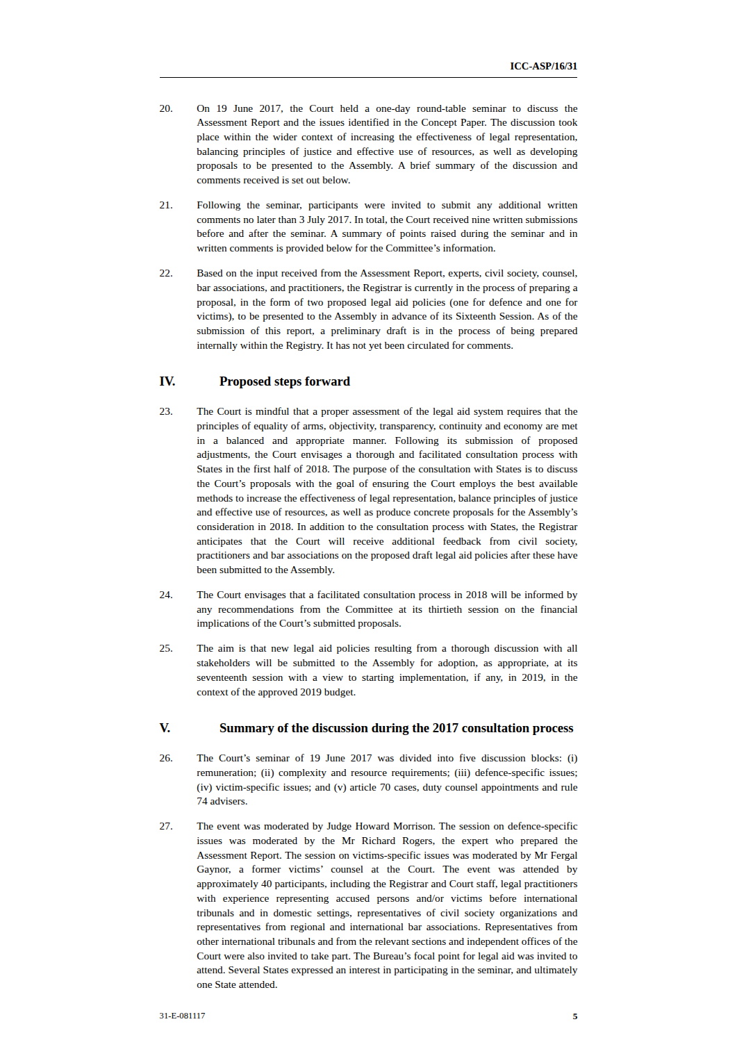ICC-ASP/16/31
20.
On 19 June 2017, the Court held a one-day round-table seminar to discuss the Assessment Report and the issues identified in the Concept Paper. The discussion took place within the wider context of increasing the effectiveness of legal representation, balancing principles of justice and effective use of resources, as well as developing proposals to be presented to the Assembly. A brief summary of the discussion and comments received is set out below.
21.
Following the seminar, participants were invited to submit any additional written comments no later than 3 July 2017. In total, the Court received nine written submissions before and after the seminar. A summary of points raised during the seminar and in written comments is provided below for the Committee’s information.
22.
Based on the input received from the Assessment Report, experts, civil society, counsel, bar associations, and practitioners, the Registrar is currently in the process of preparing a proposal, in the form of two proposed legal aid policies (one for defence and one for victims), to be presented to the Assembly in advance of its Sixteenth Session. As of the submission of this report, a preliminary draft is in the process of being prepared internally within the Registry. It has not yet been circulated for comments.
IV. Proposed steps forward
23.
The Court is mindful that a proper assessment of the legal aid system requires that the principles of equality of arms, objectivity, transparency, continuity and economy are met in a balanced and appropriate manner. Following its submission of proposed adjustments, the Court envisages a thorough and facilitated consultation process with States in the first half of 2018. The purpose of the consultation with States is to discuss the Court’s proposals with the goal of ensuring the Court employs the best available methods to increase the effectiveness of legal representation, balance principles of justice and effective use of resources, as well as produce concrete proposals for the Assembly’s consideration in 2018. In addition to the consultation process with States, the Registrar anticipates that the Court will receive additional feedback from civil society, practitioners and bar associations on the proposed draft legal aid policies after these have been submitted to the Assembly.
24.
The Court envisages that a facilitated consultation process in 2018 will be informed by any recommendations from the Committee at its thirtieth session on the financial implications of the Court’s submitted proposals.
25.
The aim is that new legal aid policies resulting from a thorough discussion with all stakeholders will be submitted to the Assembly for adoption, as appropriate, at its seventeenth session with a view to starting implementation, if any, in 2019, in the context of the approved 2019 budget.
V. Summary of the discussion during the 2017 consultation process
26.
The Court’s seminar of 19 June 2017 was divided into five discussion blocks: (i) remuneration; (ii) complexity and resource requirements; (iii) defence-specific issues; (iv) victim-specific issues; and (v) article 70 cases, duty counsel appointments and rule 74 advisers.
27.
The event was moderated by Judge Howard Morrison. The session on defence-specific issues was moderated by the Mr Richard Rogers, the expert who prepared the Assessment Report. The session on victims-specific issues was moderated by Mr Fergal Gaynor, a former victims’ counsel at the Court. The event was attended by approximately 40 participants, including the Registrar and Court staff, legal practitioners with experience representing accused persons and/or victims before international tribunals and in domestic settings, representatives of civil society organizations and representatives from regional and international bar associations. Representatives from other international tribunals and from the relevant sections and independent offices of the Court were also invited to take part. The Bureau’s focal point for legal aid was invited to attend. Several States expressed an interest in participating in the seminar, and ultimately one State attended.
31-E-081117
5